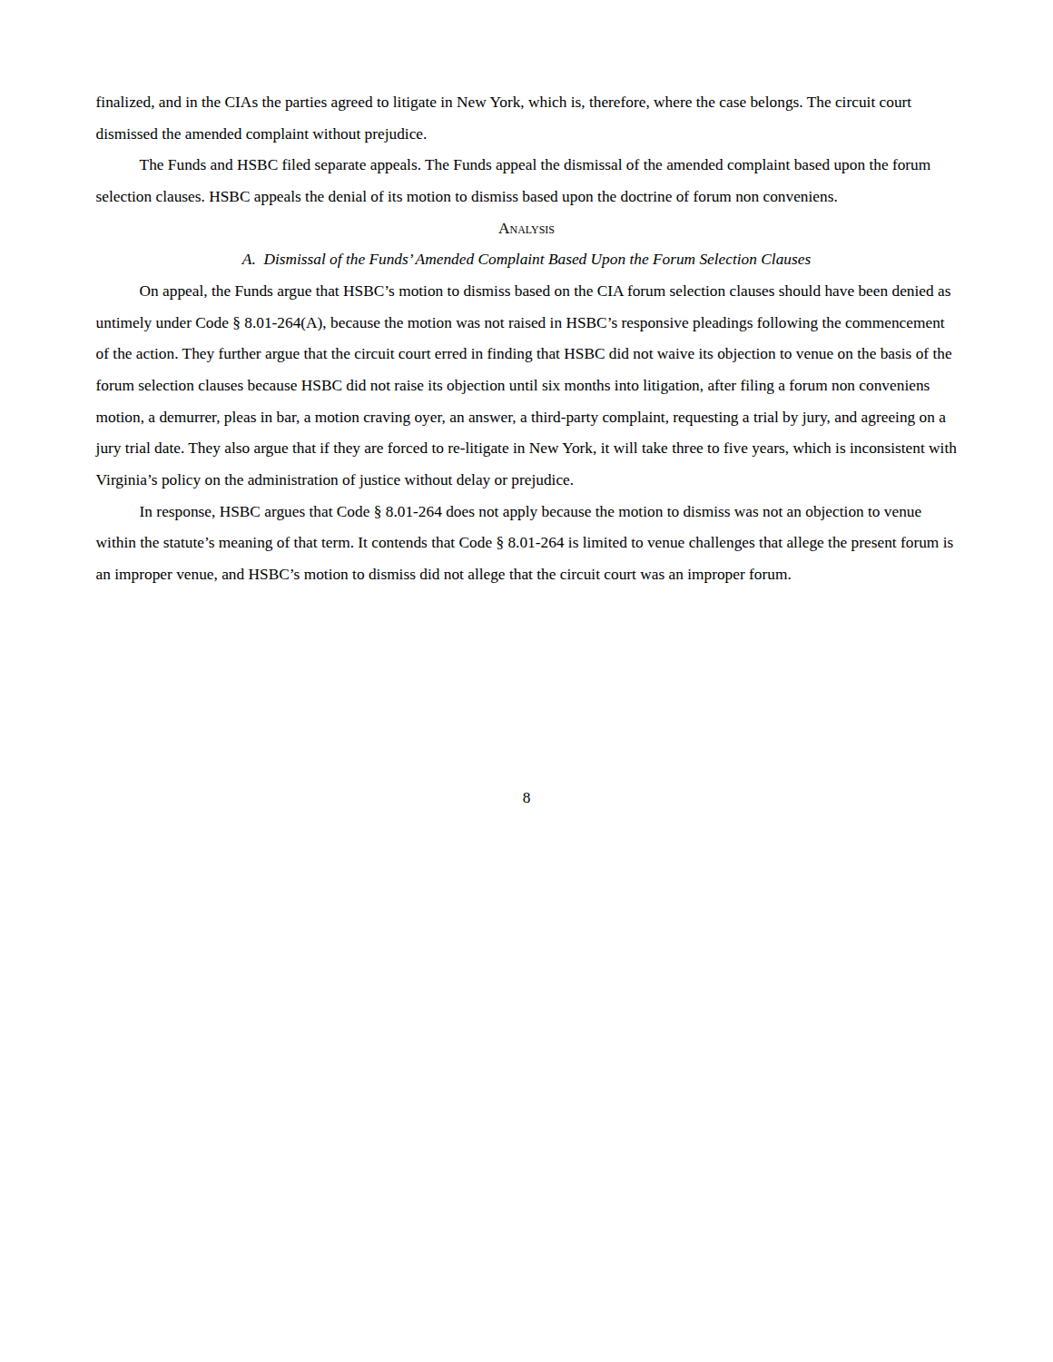finalized, and in the CIAs the parties agreed to litigate in New York, which is, therefore, where the case belongs. The circuit court dismissed the amended complaint without prejudice.
The Funds and HSBC filed separate appeals. The Funds appeal the dismissal of the amended complaint based upon the forum selection clauses. HSBC appeals the denial of its motion to dismiss based upon the doctrine of forum non conveniens.
Analysis
A. Dismissal of the Funds’ Amended Complaint Based Upon the Forum Selection Clauses
On appeal, the Funds argue that HSBC’s motion to dismiss based on the CIA forum selection clauses should have been denied as untimely under Code § 8.01-264(A), because the motion was not raised in HSBC’s responsive pleadings following the commencement of the action. They further argue that the circuit court erred in finding that HSBC did not waive its objection to venue on the basis of the forum selection clauses because HSBC did not raise its objection until six months into litigation, after filing a forum non conveniens motion, a demurrer, pleas in bar, a motion craving oyer, an answer, a third-party complaint, requesting a trial by jury, and agreeing on a jury trial date. They also argue that if they are forced to re-litigate in New York, it will take three to five years, which is inconsistent with Virginia’s policy on the administration of justice without delay or prejudice.
In response, HSBC argues that Code § 8.01-264 does not apply because the motion to dismiss was not an objection to venue within the statute’s meaning of that term. It contends that Code § 8.01-264 is limited to venue challenges that allege the present forum is an improper venue, and HSBC’s motion to dismiss did not allege that the circuit court was an improper forum.
8